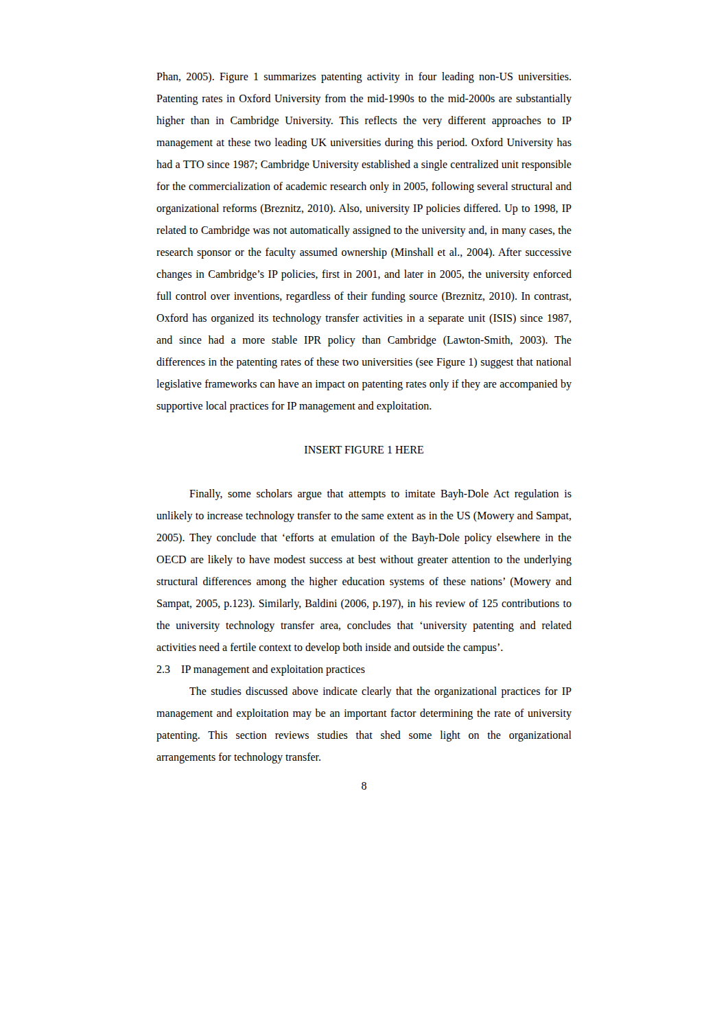Phan, 2005). Figure 1 summarizes patenting activity in four leading non-US universities. Patenting rates in Oxford University from the mid-1990s to the mid-2000s are substantially higher than in Cambridge University. This reflects the very different approaches to IP management at these two leading UK universities during this period. Oxford University has had a TTO since 1987; Cambridge University established a single centralized unit responsible for the commercialization of academic research only in 2005, following several structural and organizational reforms (Breznitz, 2010). Also, university IP policies differed. Up to 1998, IP related to Cambridge was not automatically assigned to the university and, in many cases, the research sponsor or the faculty assumed ownership (Minshall et al., 2004). After successive changes in Cambridge’s IP policies, first in 2001, and later in 2005, the university enforced full control over inventions, regardless of their funding source (Breznitz, 2010). In contrast, Oxford has organized its technology transfer activities in a separate unit (ISIS) since 1987, and since had a more stable IPR policy than Cambridge (Lawton-Smith, 2003). The differences in the patenting rates of these two universities (see Figure 1) suggest that national legislative frameworks can have an impact on patenting rates only if they are accompanied by supportive local practices for IP management and exploitation.
INSERT FIGURE 1 HERE
Finally, some scholars argue that attempts to imitate Bayh-Dole Act regulation is unlikely to increase technology transfer to the same extent as in the US (Mowery and Sampat, 2005). They conclude that ‘efforts at emulation of the Bayh-Dole policy elsewhere in the OECD are likely to have modest success at best without greater attention to the underlying structural differences among the higher education systems of these nations’ (Mowery and Sampat, 2005, p.123). Similarly, Baldini (2006, p.197), in his review of 125 contributions to the university technology transfer area, concludes that ‘university patenting and related activities need a fertile context to develop both inside and outside the campus’.
2.3 IP management and exploitation practices
The studies discussed above indicate clearly that the organizational practices for IP management and exploitation may be an important factor determining the rate of university patenting. This section reviews studies that shed some light on the organizational arrangements for technology transfer.
8